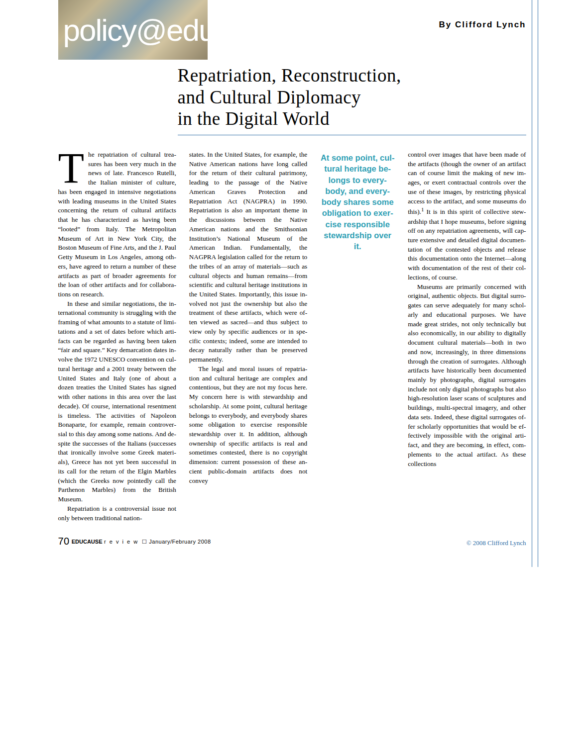policy@edu
By Clifford Lynch
Repatriation, Reconstruction,
and Cultural Diplomacy
in the Digital World
The repatriation of cultural treasures has been very much in the news of late. Francesco Rutelli, the Italian minister of culture, has been engaged in intensive negotiations with leading museums in the United States concerning the return of cultural artifacts that he has characterized as having been “looted” from Italy. The Metropolitan Museum of Art in New York City, the Boston Museum of Fine Arts, and the J. Paul Getty Museum in Los Angeles, among others, have agreed to return a number of these artifacts as part of broader agreements for the loan of other artifacts and for collaborations on research.
In these and similar negotiations, the international community is struggling with the framing of what amounts to a statute of limitations and a set of dates before which artifacts can be regarded as having been taken “fair and square.” Key demarcation dates involve the 1972 UNESCO convention on cultural heritage and a 2001 treaty between the United States and Italy (one of about a dozen treaties the United States has signed with other nations in this area over the last decade). Of course, international resentment is timeless. The activities of Napoleon Bonaparte, for example, remain controversial to this day among some nations. And despite the successes of the Italians (successes that ironically involve some Greek materials), Greece has not yet been successful in its call for the return of the Elgin Marbles (which the Greeks now pointedly call the Parthenon Marbles) from the British Museum.
Repatriation is a controversial issue not only between traditional nation-
states. In the United States, for example, the Native American nations have long called for the return of their cultural patrimony, leading to the passage of the Native American Graves Protection and Repatriation Act (NAGPRA) in 1990. Repatriation is also an important theme in the discussions between the Native American nations and the Smithsonian Institution’s National Museum of the American Indian. Fundamentally, the NAGPRA legislation called for the return to the tribes of an array of materials—such as cultural objects and human remains—from scientific and cultural heritage institutions in the United States. Importantly, this issue involved not just the ownership but also the treatment of these artifacts, which were often viewed as sacred—and thus subject to view only by specific audiences or in specific contexts; indeed, some are intended to decay naturally rather than be preserved permanently.
The legal and moral issues of repatriation and cultural heritage are complex and contentious, but they are not my focus here. My concern here is with stewardship and scholarship. At some point, cultural heritage belongs to everybody, and everybody shares some obligation to exercise responsible stewardship over it. In addition, although ownership of specific artifacts is real and sometimes contested, there is no copyright dimension: current possession of these ancient public-domain artifacts does not convey
At some point, cultural heritage belongs to everybody, and everybody shares some obligation to exercise responsible stewardship over it.
control over images that have been made of the artifacts (though the owner of an artifact can of course limit the making of new images, or exert contractual controls over the use of these images, by restricting physical access to the artifact, and some museums do this).1 It is in this spirit of collective stewardship that I hope museums, before signing off on any repatriation agreements, will capture extensive and detailed digital documentation of the contested objects and release this documentation onto the Internet—along with documentation of the rest of their collections, of course.
Museums are primarily concerned with original, authentic objects. But digital surrogates can serve adequately for many scholarly and educational purposes. We have made great strides, not only technically but also economically, in our ability to digitally document cultural materials—both in two and now, increasingly, in three dimensions through the creation of surrogates. Although artifacts have historically been documented mainly by photographs, digital surrogates include not only digital photographs but also high-resolution laser scans of sculptures and buildings, multi-spectral imagery, and other data sets. Indeed, these digital surrogates offer scholarly opportunities that would be effectively impossible with the original artifact, and they are becoming, in effect, complements to the actual artifact. As these collections
70 EDUCAUSE r e v i e w ☐ January/February 2008
© 2008 Clifford Lynch